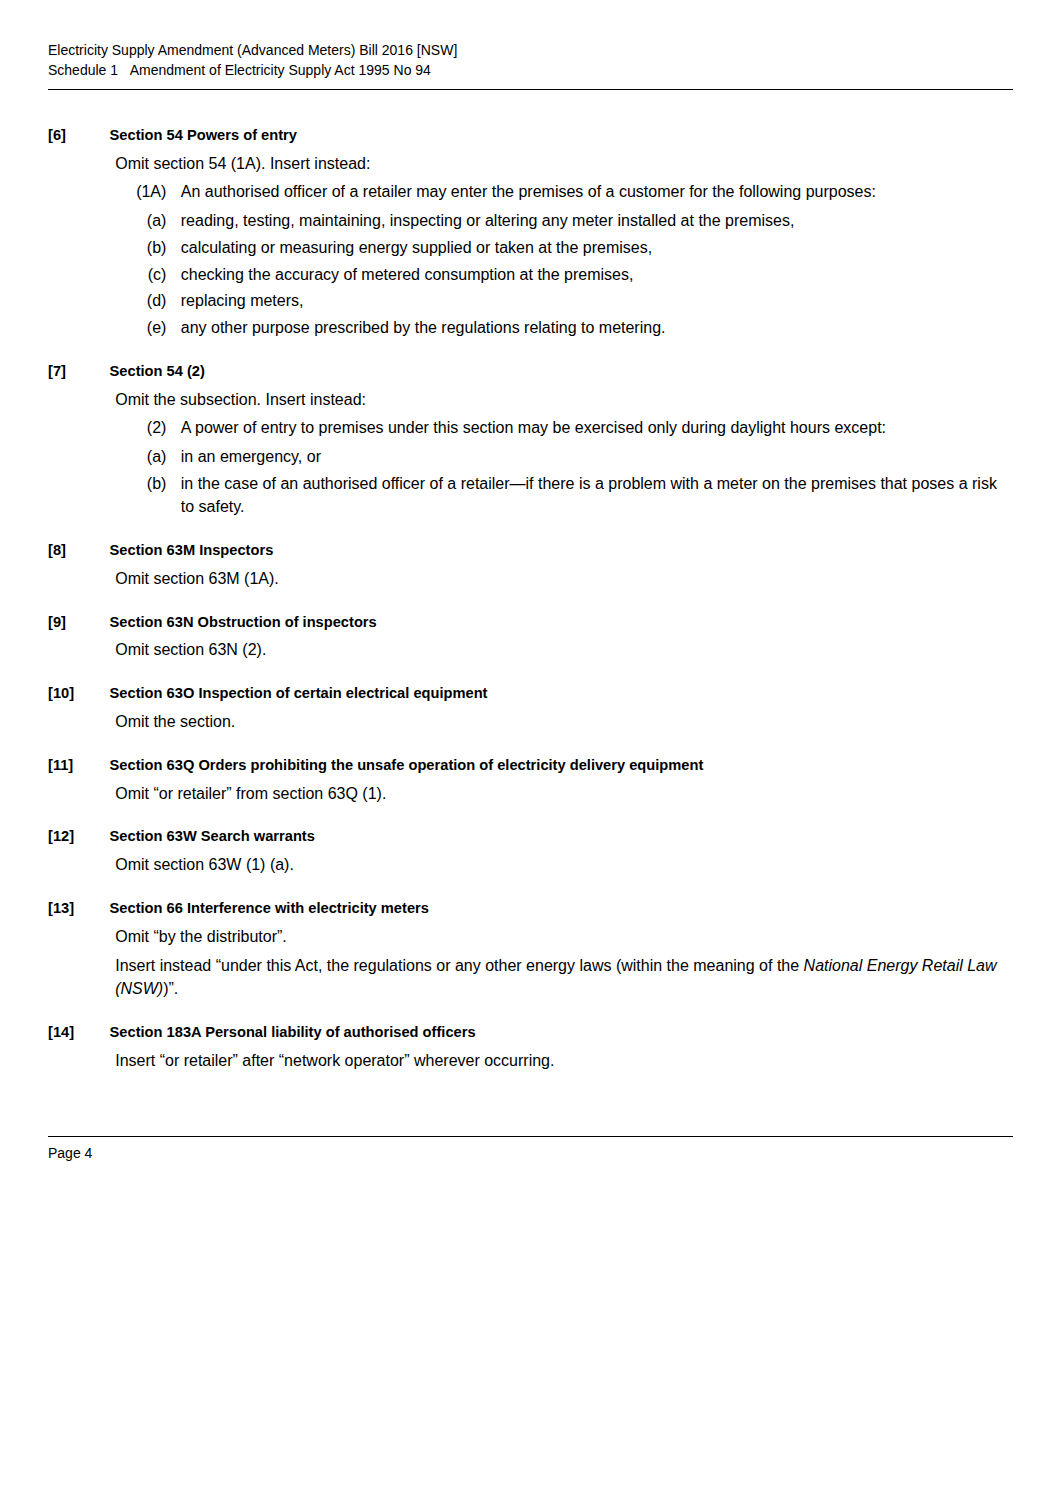Electricity Supply Amendment (Advanced Meters) Bill 2016 [NSW]
Schedule 1 Amendment of Electricity Supply Act 1995 No 94
[6] Section 54 Powers of entry
Omit section 54 (1A). Insert instead:
(1A) An authorised officer of a retailer may enter the premises of a customer for the following purposes:
(a) reading, testing, maintaining, inspecting or altering any meter installed at the premises,
(b) calculating or measuring energy supplied or taken at the premises,
(c) checking the accuracy of metered consumption at the premises,
(d) replacing meters,
(e) any other purpose prescribed by the regulations relating to metering.
[7] Section 54 (2)
Omit the subsection. Insert instead:
(2) A power of entry to premises under this section may be exercised only during daylight hours except:
(a) in an emergency, or
(b) in the case of an authorised officer of a retailer—if there is a problem with a meter on the premises that poses a risk to safety.
[8] Section 63M Inspectors
Omit section 63M (1A).
[9] Section 63N Obstruction of inspectors
Omit section 63N (2).
[10] Section 63O Inspection of certain electrical equipment
Omit the section.
[11] Section 63Q Orders prohibiting the unsafe operation of electricity delivery equipment
Omit “or retailer” from section 63Q (1).
[12] Section 63W Search warrants
Omit section 63W (1) (a).
[13] Section 66 Interference with electricity meters
Omit “by the distributor”.
Insert instead “under this Act, the regulations or any other energy laws (within the meaning of the National Energy Retail Law (NSW))”.
[14] Section 183A Personal liability of authorised officers
Insert “or retailer” after “network operator” wherever occurring.
Page 4